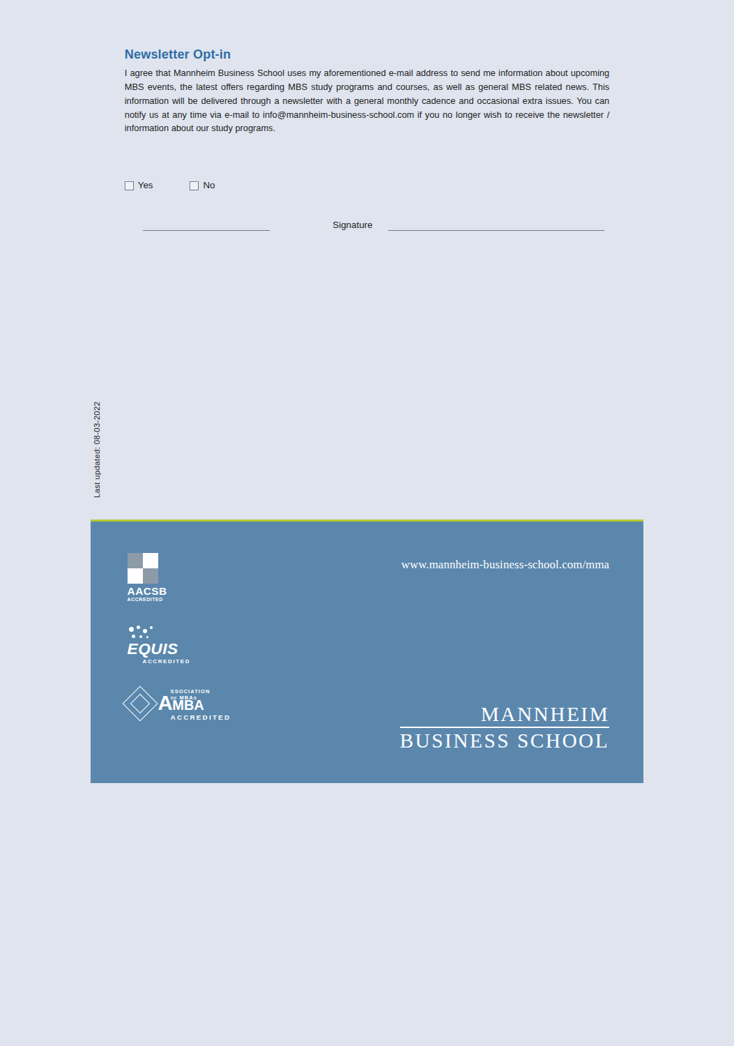Newsletter Opt-in
I agree that Mannheim Business School uses my aforementioned e-mail address to send me information about upcoming MBS events, the latest offers regarding MBS study programs and courses, as well as general MBS related news. This information will be delivered through a newsletter with a general monthly cadence and occasional extra issues. You can notify us at any time via e-mail to info@mannheim-business-school.com if you no longer wish to receive the newsletter / information about our study programs.
Yes No
Signature
Last updated: 08-03-2022
www.mannheim-business-school.com/mma
AACSB
ACCREDITED
EQUIS
ACCREDITED
AMBA
SSOCIATION
OF MBAS
ACCREDITED
MANNHEIM
BUSINESS SCHOOL